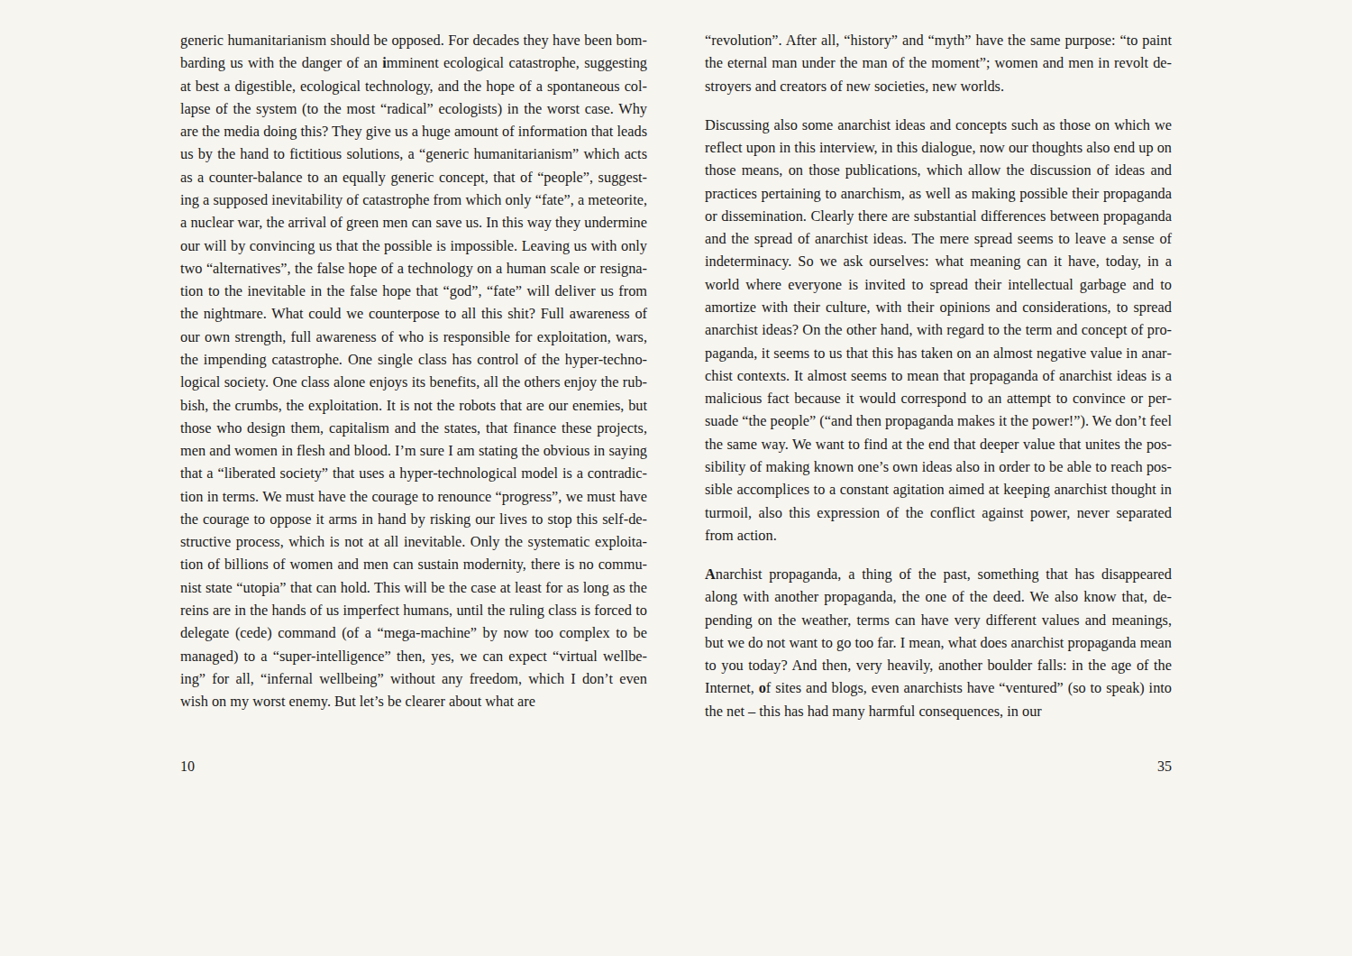generic humanitarianism should be opposed. For decades they have been bombarding us with the danger of an imminent ecological catastrophe, suggesting at best a digestible, ecological technology, and the hope of a spontaneous collapse of the system (to the most “radical” ecologists) in the worst case. Why are the media doing this? They give us a huge amount of information that leads us by the hand to fictitious solutions, a “generic humanitarianism” which acts as a counter-balance to an equally generic concept, that of “people”, suggesting a supposed inevitability of catastrophe from which only “fate”, a meteorite, a nuclear war, the arrival of green men can save us. In this way they undermine our will by convincing us that the possible is impossible. Leaving us with only two “alternatives”, the false hope of a technology on a human scale or resignation to the inevitable in the false hope that “god”, “fate” will deliver us from the nightmare. What could we counterpose to all this shit? Full awareness of our own strength, full awareness of who is responsible for exploitation, wars, the impending catastrophe. One single class has control of the hyper-technological society. One class alone enjoys its benefits, all the others enjoy the rubbish, the crumbs, the exploitation. It is not the robots that are our enemies, but those who design them, capitalism and the states, that finance these projects, men and women in flesh and blood. I’m sure I am stating the obvious in saying that a “liberated society” that uses a hyper-technological model is a contradiction in terms. We must have the courage to renounce “progress”, we must have the courage to oppose it arms in hand by risking our lives to stop this self-destructive process, which is not at all inevitable. Only the systematic exploitation of billions of women and men can sustain modernity, there is no communist state “utopia” that can hold. This will be the case at least for as long as the reins are in the hands of us imperfect humans, until the ruling class is forced to delegate (cede) command (of a “mega-machine” by now too complex to be managed) to a “super-intelligence” then, yes, we can expect “virtual wellbeing” for all, “infernal wellbeing” without any freedom, which I don’t even wish on my worst enemy. But let’s be clearer about what are
10
“revolution”. After all, “history” and “myth” have the same purpose: “to paint the eternal man under the man of the moment”; women and men in revolt destroyers and creators of new societies, new worlds.
Discussing also some anarchist ideas and concepts such as those on which we reflect upon in this interview, in this dialogue, now our thoughts also end up on those means, on those publications, which allow the discussion of ideas and practices pertaining to anarchism, as well as making possible their propaganda or dissemination. Clearly there are substantial differences between propaganda and the spread of anarchist ideas. The mere spread seems to leave a sense of indeterminacy. So we ask ourselves: what meaning can it have, today, in a world where everyone is invited to spread their intellectual garbage and to amortize with their culture, with their opinions and considerations, to spread anarchist ideas? On the other hand, with regard to the term and concept of propaganda, it seems to us that this has taken on an almost negative value in anarchist contexts. It almost seems to mean that propaganda of anarchist ideas is a malicious fact because it would correspond to an attempt to convince or persuade “the people” (“and then propaganda makes it the power!”). We don’t feel the same way. We want to find at the end that deeper value that unites the possibility of making known one’s own ideas also in order to be able to reach possible accomplices to a constant agitation aimed at keeping anarchist thought in turmoil, also this expression of the conflict against power, never separated from action.
Anarchist propaganda, a thing of the past, something that has disappeared along with another propaganda, the one of the deed. We also know that, depending on the weather, terms can have very different values and meanings, but we do not want to go too far. I mean, what does anarchist propaganda mean to you today? And then, very heavily, another boulder falls: in the age of the Internet, of sites and blogs, even anarchists have “ventured” (so to speak) into the net – this has had many harmful consequences, in our
35